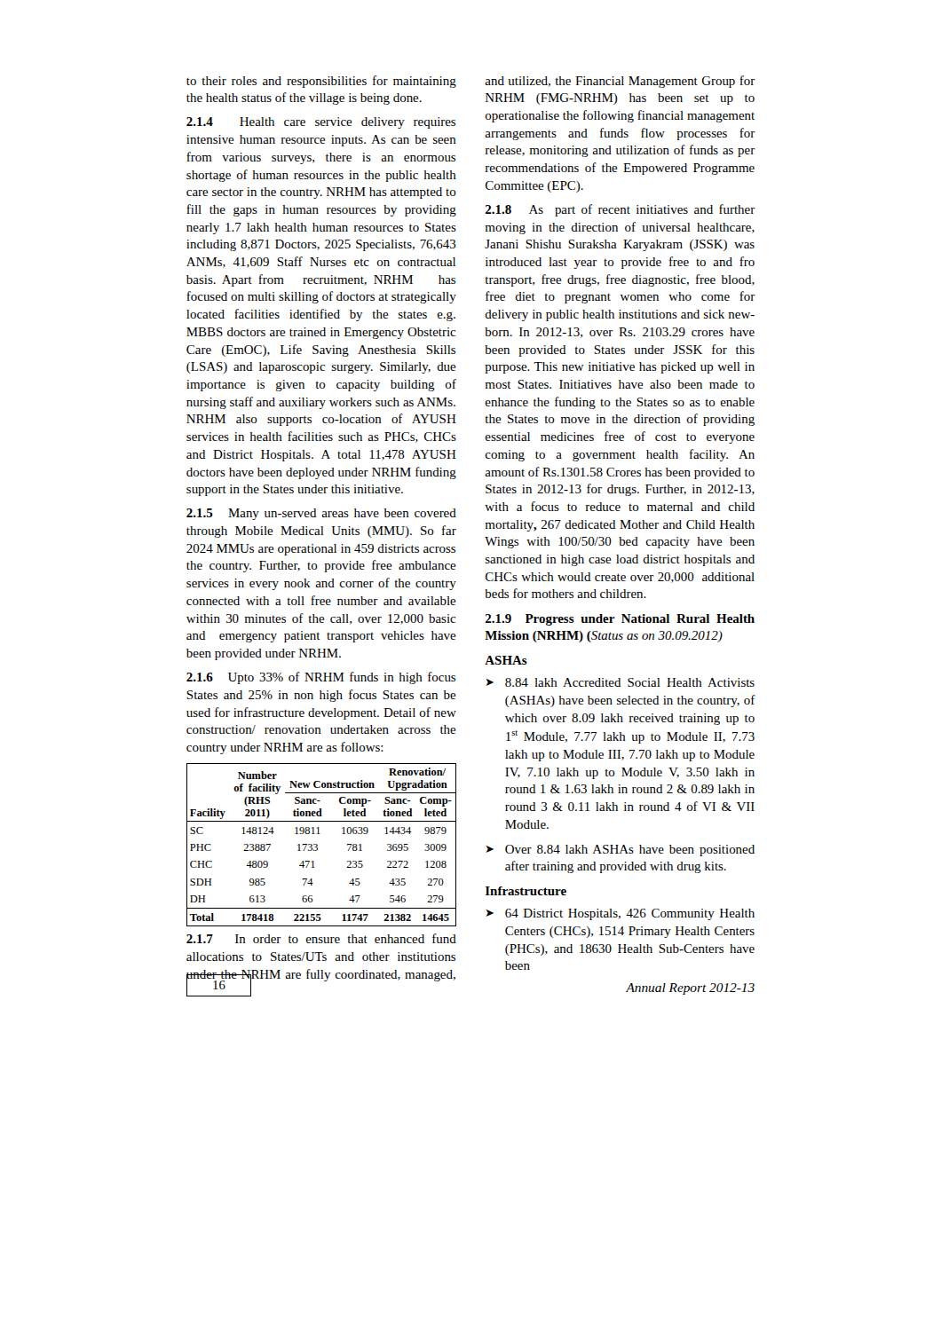to their roles and responsibilities for maintaining the health status of the village is being done.
2.1.4 Health care service delivery requires intensive human resource inputs. As can be seen from various surveys, there is an enormous shortage of human resources in the public health care sector in the country. NRHM has attempted to fill the gaps in human resources by providing nearly 1.7 lakh health human resources to States including 8,871 Doctors, 2025 Specialists, 76,643 ANMs, 41,609 Staff Nurses etc on contractual basis. Apart from recruitment, NRHM has focused on multi skilling of doctors at strategically located facilities identified by the states e.g. MBBS doctors are trained in Emergency Obstetric Care (EmOC), Life Saving Anesthesia Skills (LSAS) and laparoscopic surgery. Similarly, due importance is given to capacity building of nursing staff and auxiliary workers such as ANMs. NRHM also supports co-location of AYUSH services in health facilities such as PHCs, CHCs and District Hospitals. A total 11,478 AYUSH doctors have been deployed under NRHM funding support in the States under this initiative.
2.1.5 Many un-served areas have been covered through Mobile Medical Units (MMU). So far 2024 MMUs are operational in 459 districts across the country. Further, to provide free ambulance services in every nook and corner of the country connected with a toll free number and available within 30 minutes of the call, over 12,000 basic and emergency patient transport vehicles have been provided under NRHM.
2.1.6 Upto 33% of NRHM funds in high focus States and 25% in non high focus States can be used for infrastructure development. Detail of new construction/ renovation undertaken across the country under NRHM are as follows:
| Facility | Number of facility (RHS 2011) | New Construction | Renovation/ Upgradation |
| --- | --- | --- | --- |
| Sanc- tioned | Comp- leted | Sanc- tioned | Comp- leted |
| SC | 148124 | 19811 | 10639 | 14434 | 9879 |
| PHC | 23887 | 1733 | 781 | 3695 | 3009 |
| CHC | 4809 | 471 | 235 | 2272 | 1208 |
| SDH | 985 | 74 | 45 | 435 | 270 |
| DH | 613 | 66 | 47 | 546 | 279 |
| Total | 178418 | 22155 | 11747 | 21382 | 14645 |
2.1.7 In order to ensure that enhanced fund allocations to States/UTs and other institutions under the NRHM are fully coordinated, managed, and utilized, the Financial Management Group for NRHM (FMG-NRHM) has been set up to operationalise the following financial management arrangements and funds flow processes for release, monitoring and utilization of funds as per recommendations of the Empowered Programme Committee (EPC).
2.1.8 As part of recent initiatives and further moving in the direction of universal healthcare, Janani Shishu Suraksha Karyakram (JSSK) was introduced last year to provide free to and fro transport, free drugs, free diagnostic, free blood, free diet to pregnant women who come for delivery in public health institutions and sick new-born. In 2012-13, over Rs. 2103.29 crores have been provided to States under JSSK for this purpose. This new initiative has picked up well in most States. Initiatives have also been made to enhance the funding to the States so as to enable the States to move in the direction of providing essential medicines free of cost to everyone coming to a government health facility. An amount of Rs.1301.58 Crores has been provided to States in 2012-13 for drugs. Further, in 2012-13, with a focus to reduce to maternal and child mortality, 267 dedicated Mother and Child Health Wings with 100/50/30 bed capacity have been sanctioned in high case load district hospitals and CHCs which would create over 20,000 additional beds for mothers and children.
2.1.9 Progress under National Rural Health Mission (NRHM) (Status as on 30.09.2012)
ASHAs
8.84 lakh Accredited Social Health Activists (ASHAs) have been selected in the country, of which over 8.09 lakh received training up to 1st Module, 7.77 lakh up to Module II, 7.73 lakh up to Module III, 7.70 lakh up to Module IV, 7.10 lakh up to Module V, 3.50 lakh in round 1 & 1.63 lakh in round 2 & 0.89 lakh in round 3 & 0.11 lakh in round 4 of VI & VII Module.
Over 8.84 lakh ASHAs have been positioned after training and provided with drug kits.
Infrastructure
64 District Hospitals, 426 Community Health Centers (CHCs), 1514 Primary Health Centers (PHCs), and 18630 Health Sub-Centers have been
16
Annual Report 2012-13